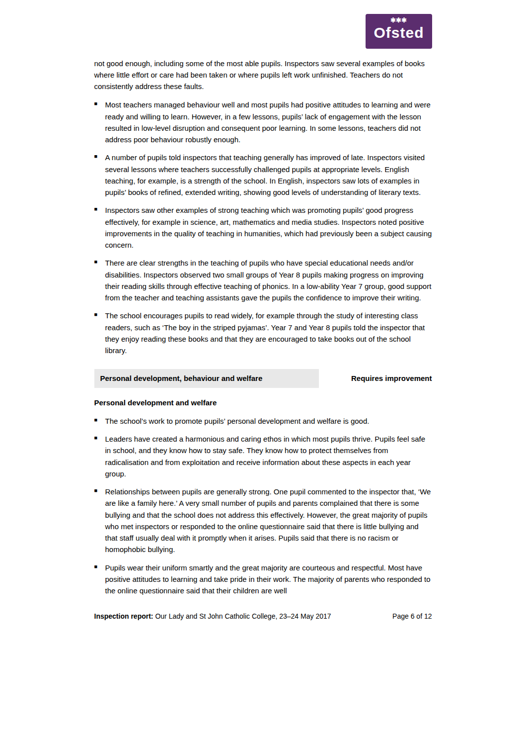✱✱✱Ofsted
not good enough, including some of the most able pupils. Inspectors saw several examples of books where little effort or care had been taken or where pupils left work unfinished. Teachers do not consistently address these faults.
Most teachers managed behaviour well and most pupils had positive attitudes to learning and were ready and willing to learn. However, in a few lessons, pupils’ lack of engagement with the lesson resulted in low-level disruption and consequent poor learning. In some lessons, teachers did not address poor behaviour robustly enough.
A number of pupils told inspectors that teaching generally has improved of late. Inspectors visited several lessons where teachers successfully challenged pupils at appropriate levels. English teaching, for example, is a strength of the school. In English, inspectors saw lots of examples in pupils’ books of refined, extended writing, showing good levels of understanding of literary texts.
Inspectors saw other examples of strong teaching which was promoting pupils’ good progress effectively, for example in science, art, mathematics and media studies. Inspectors noted positive improvements in the quality of teaching in humanities, which had previously been a subject causing concern.
There are clear strengths in the teaching of pupils who have special educational needs and/or disabilities. Inspectors observed two small groups of Year 8 pupils making progress on improving their reading skills through effective teaching of phonics. In a low-ability Year 7 group, good support from the teacher and teaching assistants gave the pupils the confidence to improve their writing.
The school encourages pupils to read widely, for example through the study of interesting class readers, such as ‘The boy in the striped pyjamas’. Year 7 and Year 8 pupils told the inspector that they enjoy reading these books and that they are encouraged to take books out of the school library.
Personal development, behaviour and welfare
Requires improvement
Personal development and welfare
The school’s work to promote pupils’ personal development and welfare is good.
Leaders have created a harmonious and caring ethos in which most pupils thrive. Pupils feel safe in school, and they know how to stay safe. They know how to protect themselves from radicalisation and from exploitation and receive information about these aspects in each year group.
Relationships between pupils are generally strong. One pupil commented to the inspector that, ‘We are like a family here.’ A very small number of pupils and parents complained that there is some bullying and that the school does not address this effectively. However, the great majority of pupils who met inspectors or responded to the online questionnaire said that there is little bullying and that staff usually deal with it promptly when it arises. Pupils said that there is no racism or homophobic bullying.
Pupils wear their uniform smartly and the great majority are courteous and respectful. Most have positive attitudes to learning and take pride in their work. The majority of parents who responded to the online questionnaire said that their children are well
Inspection report: Our Lady and St John Catholic College, 23–24 May 2017
Page 6 of 12